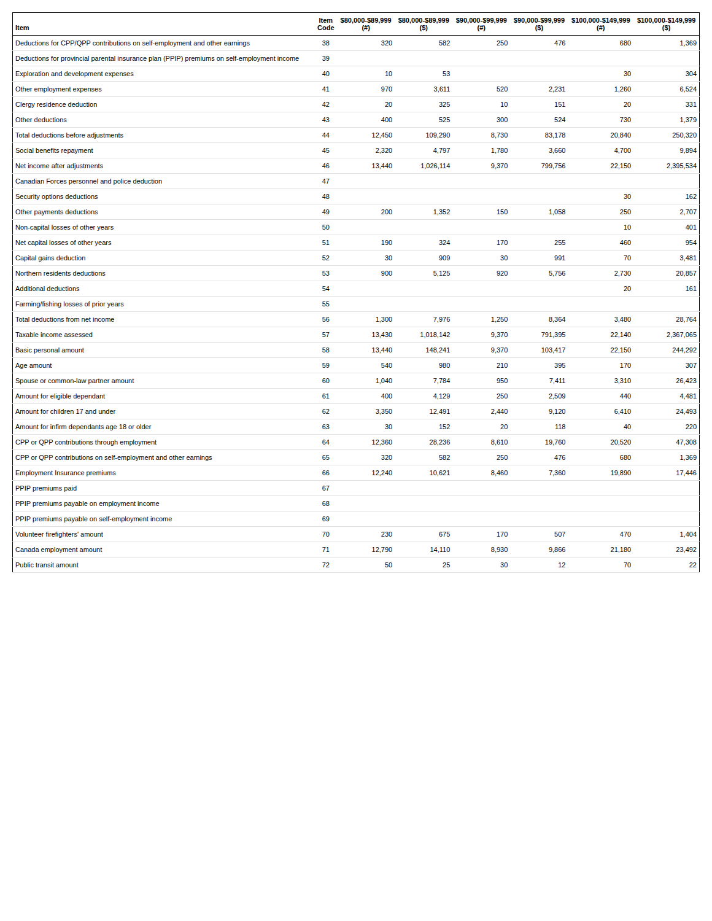| Item | Item Code | $80,000-$89,999 (#) | $80,000-$89,999 ($) | $90,000-$99,999 (#) | $90,000-$99,999 ($) | $100,000-$149,999 (#) | $100,000-$149,999 ($) |
| --- | --- | --- | --- | --- | --- | --- | --- |
| Deductions for CPP/QPP contributions on self-employment and other earnings | 38 | 320 | 582 | 250 | 476 | 680 | 1,369 |
| Deductions for provincial parental insurance plan (PPIP) premiums on self-employment income | 39 | | | | | | |
| Exploration and development expenses | 40 | 10 | 53 | | | 30 | 304 |
| Other employment expenses | 41 | 970 | 3,611 | 520 | 2,231 | 1,260 | 6,524 |
| Clergy residence deduction | 42 | 20 | 325 | 10 | 151 | 20 | 331 |
| Other deductions | 43 | 400 | 525 | 300 | 524 | 730 | 1,379 |
| Total deductions before adjustments | 44 | 12,450 | 109,290 | 8,730 | 83,178 | 20,840 | 250,320 |
| Social benefits repayment | 45 | 2,320 | 4,797 | 1,780 | 3,660 | 4,700 | 9,894 |
| Net income after adjustments | 46 | 13,440 | 1,026,114 | 9,370 | 799,756 | 22,150 | 2,395,534 |
| Canadian Forces personnel and police deduction | 47 | | | | | | |
| Security options deductions | 48 | | | | | 30 | 162 |
| Other payments deductions | 49 | 200 | 1,352 | 150 | 1,058 | 250 | 2,707 |
| Non-capital losses of other years | 50 | | | | | 10 | 401 |
| Net capital losses of other years | 51 | 190 | 324 | 170 | 255 | 460 | 954 |
| Capital gains deduction | 52 | 30 | 909 | 30 | 991 | 70 | 3,481 |
| Northern residents deductions | 53 | 900 | 5,125 | 920 | 5,756 | 2,730 | 20,857 |
| Additional deductions | 54 | | | | | 20 | 161 |
| Farming/fishing losses of prior years | 55 | | | | | | |
| Total deductions from net income | 56 | 1,300 | 7,976 | 1,250 | 8,364 | 3,480 | 28,764 |
| Taxable income assessed | 57 | 13,430 | 1,018,142 | 9,370 | 791,395 | 22,140 | 2,367,065 |
| Basic personal amount | 58 | 13,440 | 148,241 | 9,370 | 103,417 | 22,150 | 244,292 |
| Age amount | 59 | 540 | 980 | 210 | 395 | 170 | 307 |
| Spouse or common-law partner amount | 60 | 1,040 | 7,784 | 950 | 7,411 | 3,310 | 26,423 |
| Amount for eligible dependant | 61 | 400 | 4,129 | 250 | 2,509 | 440 | 4,481 |
| Amount for children 17 and under | 62 | 3,350 | 12,491 | 2,440 | 9,120 | 6,410 | 24,493 |
| Amount for infirm dependants age 18 or older | 63 | 30 | 152 | 20 | 118 | 40 | 220 |
| CPP or QPP contributions through employment | 64 | 12,360 | 28,236 | 8,610 | 19,760 | 20,520 | 47,308 |
| CPP or QPP contributions on self-employment and other earnings | 65 | 320 | 582 | 250 | 476 | 680 | 1,369 |
| Employment Insurance premiums | 66 | 12,240 | 10,621 | 8,460 | 7,360 | 19,890 | 17,446 |
| PPIP premiums paid | 67 | | | | | | |
| PPIP premiums payable on employment income | 68 | | | | | | |
| PPIP premiums payable on self-employment income | 69 | | | | | | |
| Volunteer firefighters' amount | 70 | 230 | 675 | 170 | 507 | 470 | 1,404 |
| Canada employment amount | 71 | 12,790 | 14,110 | 8,930 | 9,866 | 21,180 | 23,492 |
| Public transit amount | 72 | 50 | 25 | 30 | 12 | 70 | 22 |